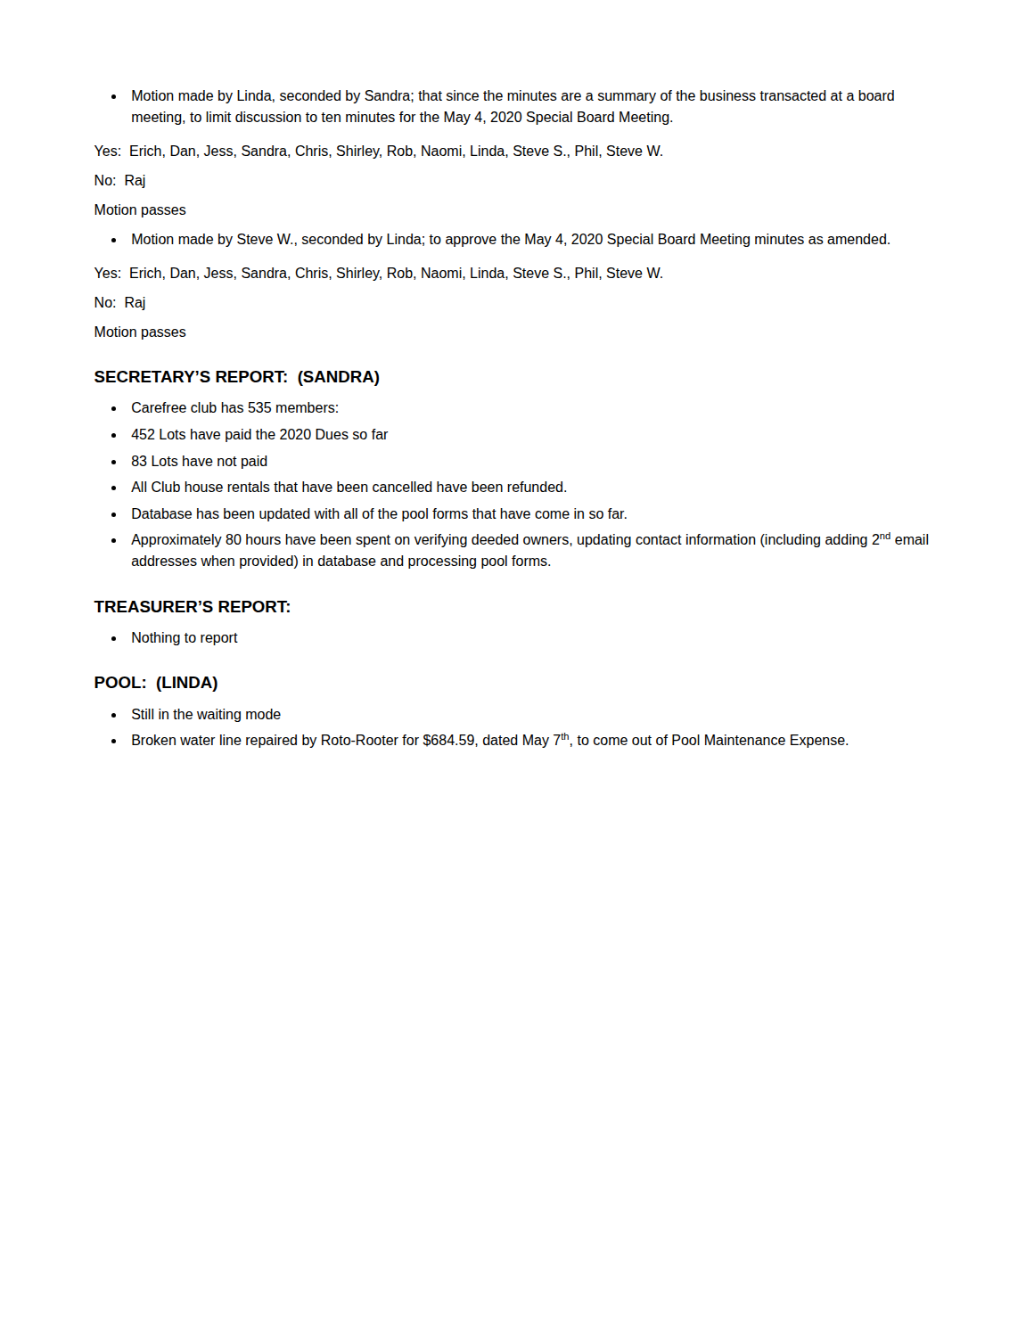Motion made by Linda, seconded by Sandra; that since the minutes are a summary of the business transacted at a board meeting, to limit discussion to ten minutes for the May 4, 2020 Special Board Meeting.
Yes: Erich, Dan, Jess, Sandra, Chris, Shirley, Rob, Naomi, Linda, Steve S., Phil, Steve W.
No: Raj
Motion passes
Motion made by Steve W., seconded by Linda; to approve the May 4, 2020 Special Board Meeting minutes as amended.
Yes: Erich, Dan, Jess, Sandra, Chris, Shirley, Rob, Naomi, Linda, Steve S., Phil, Steve W.
No: Raj
Motion passes
SECRETARY’S REPORT: (SANDRA)
Carefree club has 535 members:
452 Lots have paid the 2020 Dues so far
83 Lots have not paid
All Club house rentals that have been cancelled have been refunded.
Database has been updated with all of the pool forms that have come in so far.
Approximately 80 hours have been spent on verifying deeded owners, updating contact information (including adding 2nd email addresses when provided) in database and processing pool forms.
TREASURER’S REPORT:
Nothing to report
POOL: (LINDA)
Still in the waiting mode
Broken water line repaired by Roto-Rooter for $684.59, dated May 7th, to come out of Pool Maintenance Expense.